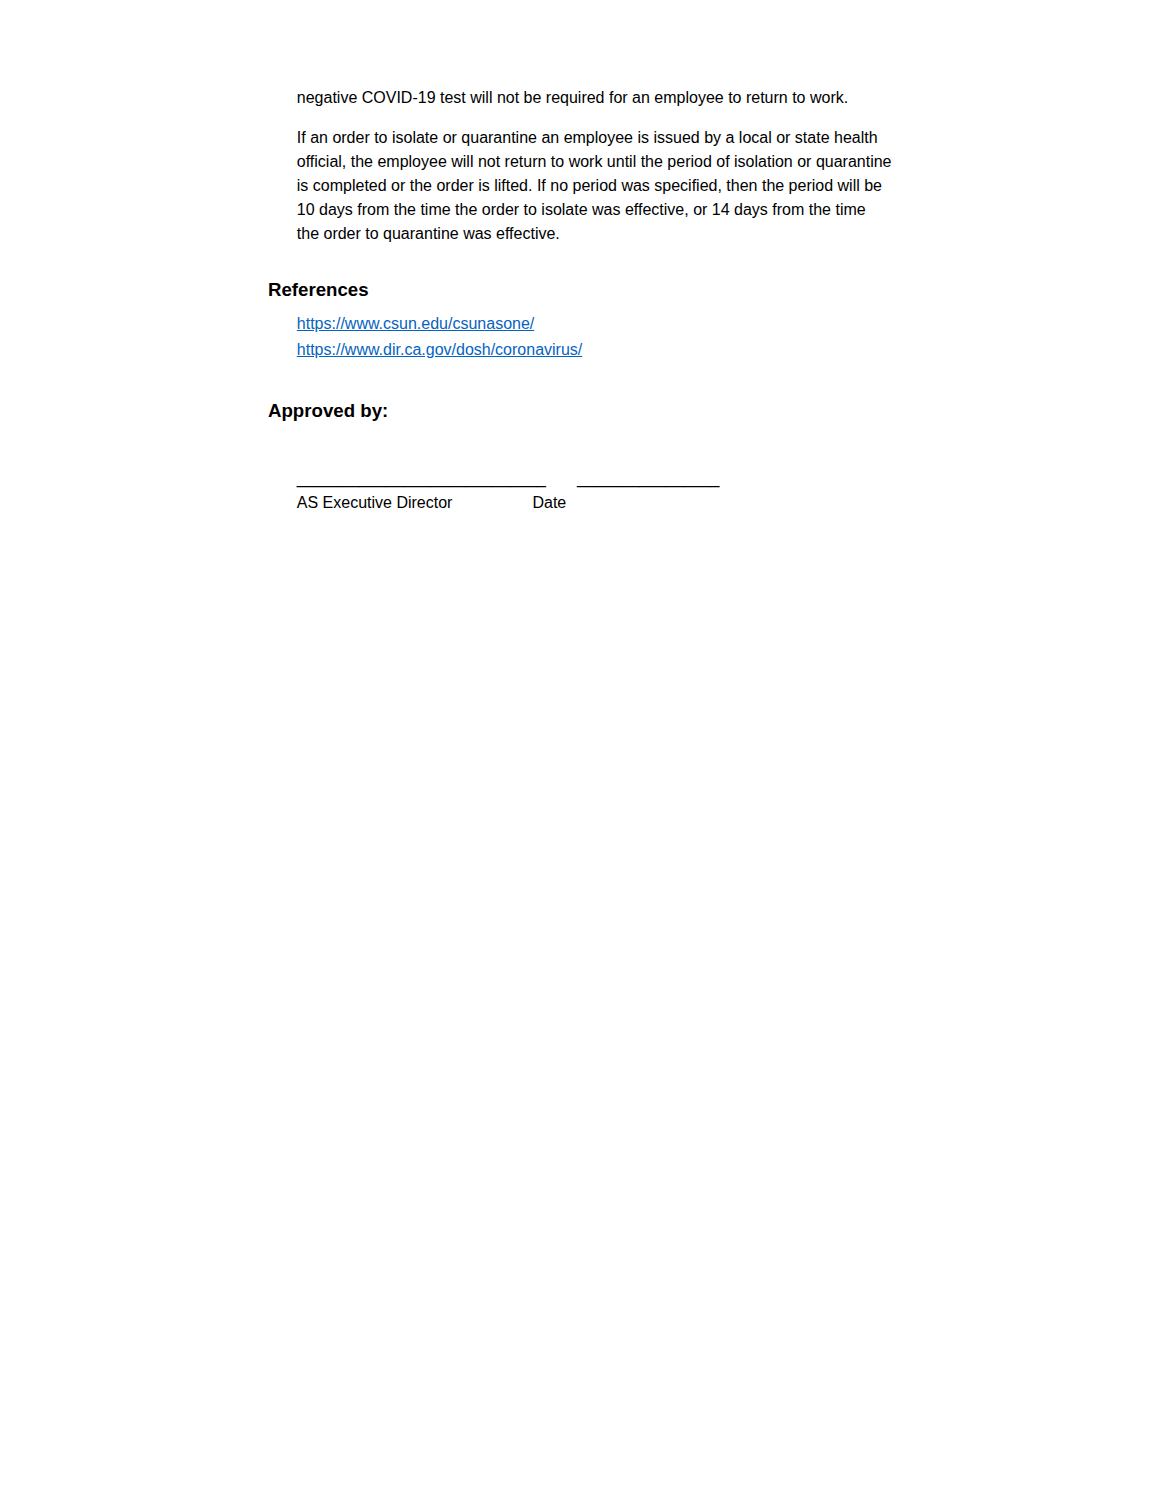negative COVID-19 test will not be required for an employee to return to work.
If an order to isolate or quarantine an employee is issued by a local or state health official, the employee will not return to work until the period of isolation or quarantine is completed or the order is lifted. If no period was specified, then the period will be 10 days from the time the order to isolate was effective, or 14 days from the time the order to quarantine was effective.
References
https://www.csun.edu/csunasone/
https://www.dir.ca.gov/dosh/coronavirus/
Approved by:
____________________________ ________________
AS Executive Director Date